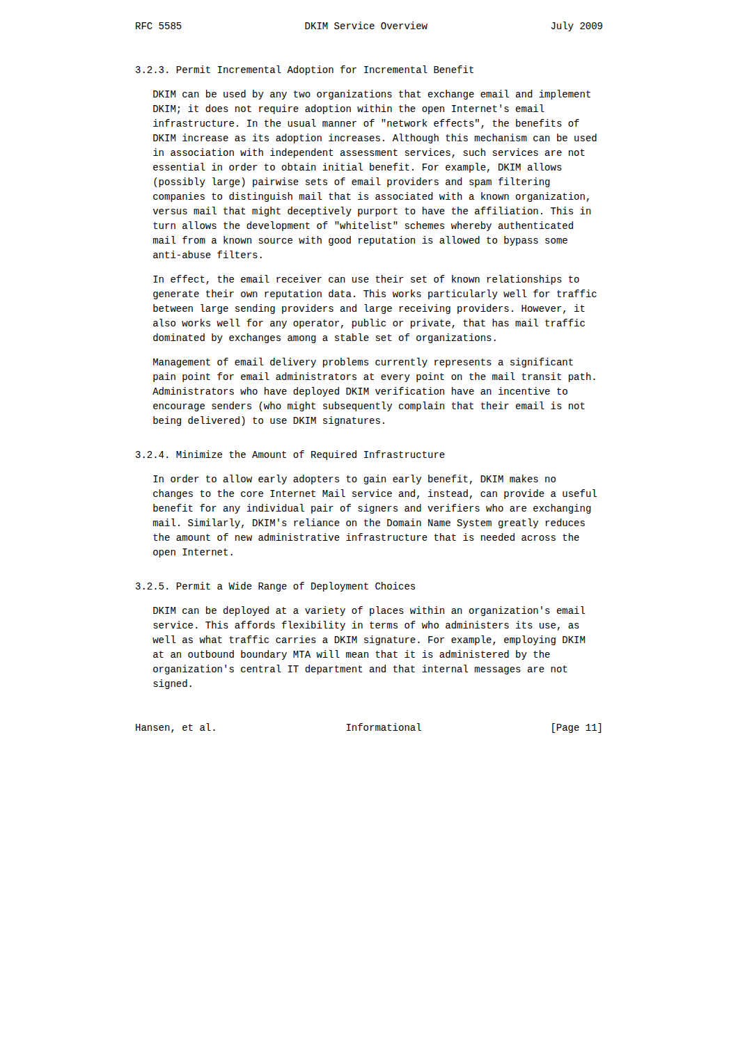RFC 5585 DKIM Service Overview July 2009
3.2.3. Permit Incremental Adoption for Incremental Benefit
DKIM can be used by any two organizations that exchange email and implement DKIM; it does not require adoption within the open Internet's email infrastructure. In the usual manner of "network effects", the benefits of DKIM increase as its adoption increases. Although this mechanism can be used in association with independent assessment services, such services are not essential in order to obtain initial benefit. For example, DKIM allows (possibly large) pairwise sets of email providers and spam filtering companies to distinguish mail that is associated with a known organization, versus mail that might deceptively purport to have the affiliation. This in turn allows the development of "whitelist" schemes whereby authenticated mail from a known source with good reputation is allowed to bypass some anti-abuse filters.
In effect, the email receiver can use their set of known relationships to generate their own reputation data. This works particularly well for traffic between large sending providers and large receiving providers. However, it also works well for any operator, public or private, that has mail traffic dominated by exchanges among a stable set of organizations.
Management of email delivery problems currently represents a significant pain point for email administrators at every point on the mail transit path. Administrators who have deployed DKIM verification have an incentive to encourage senders (who might subsequently complain that their email is not being delivered) to use DKIM signatures.
3.2.4. Minimize the Amount of Required Infrastructure
In order to allow early adopters to gain early benefit, DKIM makes no changes to the core Internet Mail service and, instead, can provide a useful benefit for any individual pair of signers and verifiers who are exchanging mail. Similarly, DKIM's reliance on the Domain Name System greatly reduces the amount of new administrative infrastructure that is needed across the open Internet.
3.2.5. Permit a Wide Range of Deployment Choices
DKIM can be deployed at a variety of places within an organization's email service. This affords flexibility in terms of who administers its use, as well as what traffic carries a DKIM signature. For example, employing DKIM at an outbound boundary MTA will mean that it is administered by the organization's central IT department and that internal messages are not signed.
Hansen, et al. Informational [Page 11]